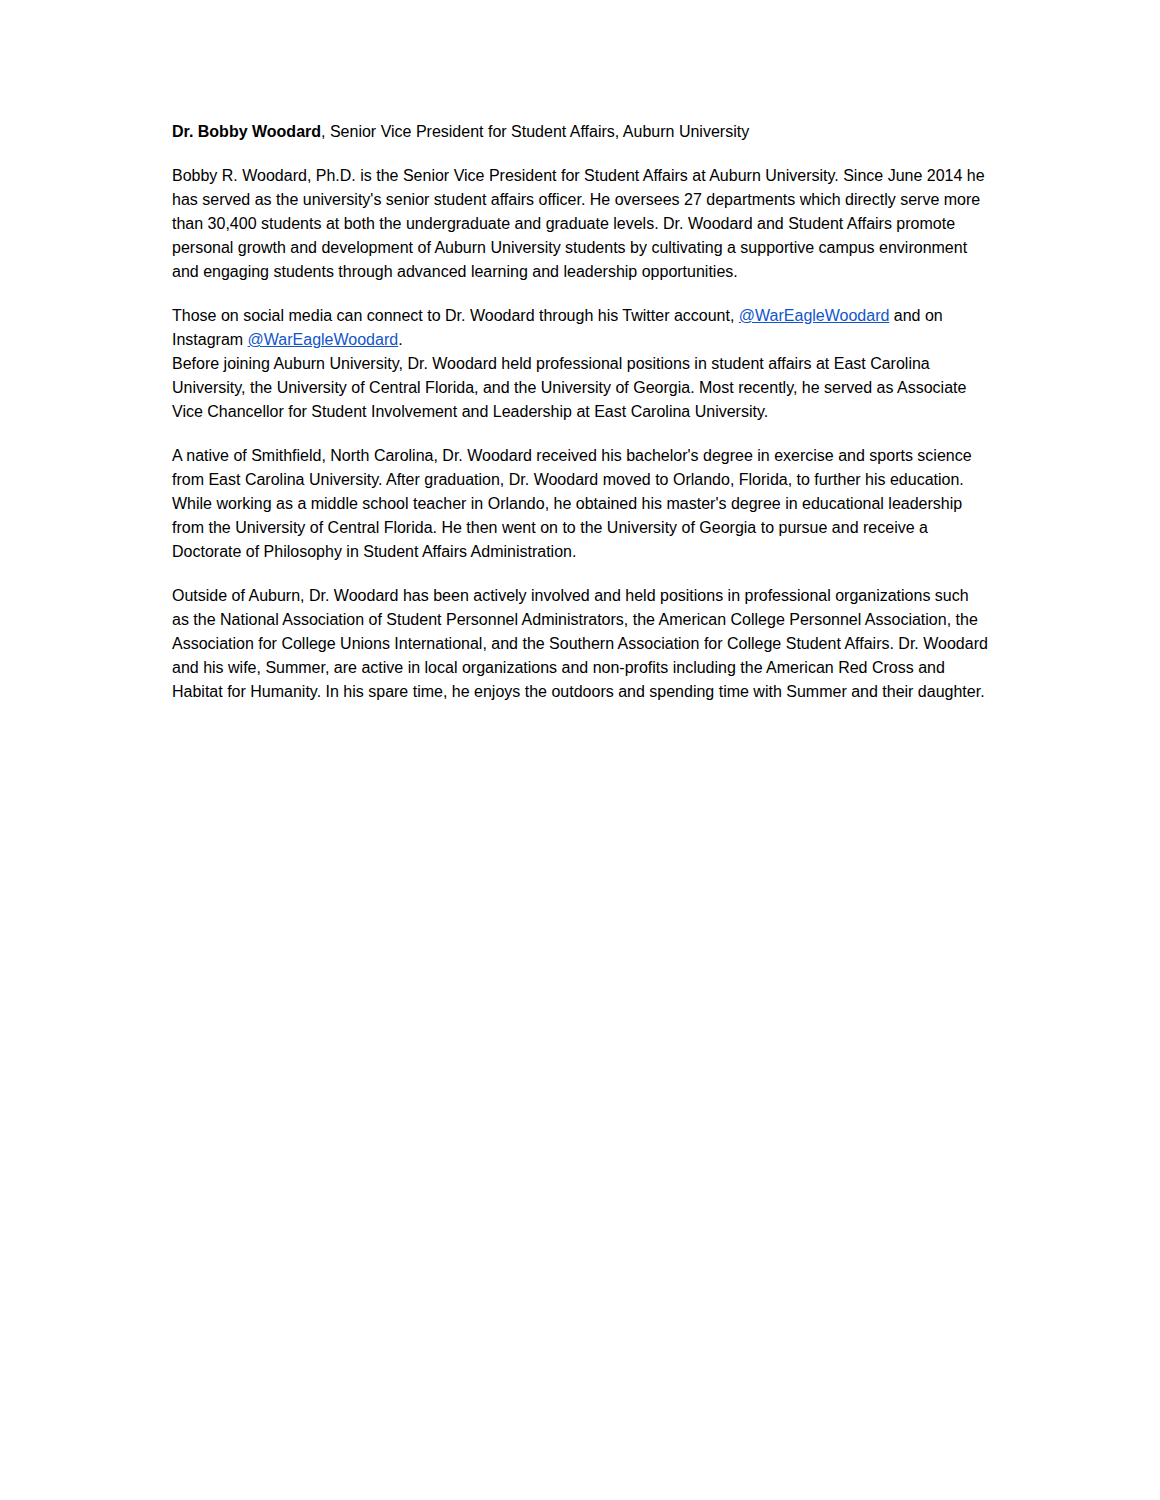Dr. Bobby Woodard, Senior Vice President for Student Affairs, Auburn University
Bobby R. Woodard, Ph.D. is the Senior Vice President for Student Affairs at Auburn University. Since June 2014 he has served as the university's senior student affairs officer. He oversees 27 departments which directly serve more than 30,400 students at both the undergraduate and graduate levels. Dr. Woodard and Student Affairs promote personal growth and development of Auburn University students by cultivating a supportive campus environment and engaging students through advanced learning and leadership opportunities.
Those on social media can connect to Dr. Woodard through his Twitter account, @WarEagleWoodard and on Instagram @WarEagleWoodard.
Before joining Auburn University, Dr. Woodard held professional positions in student affairs at East Carolina University, the University of Central Florida, and the University of Georgia. Most recently, he served as Associate Vice Chancellor for Student Involvement and Leadership at East Carolina University.
A native of Smithfield, North Carolina, Dr. Woodard received his bachelor's degree in exercise and sports science from East Carolina University. After graduation, Dr. Woodard moved to Orlando, Florida, to further his education. While working as a middle school teacher in Orlando, he obtained his master's degree in educational leadership from the University of Central Florida. He then went on to the University of Georgia to pursue and receive a Doctorate of Philosophy in Student Affairs Administration.
Outside of Auburn, Dr. Woodard has been actively involved and held positions in professional organizations such as the National Association of Student Personnel Administrators, the American College Personnel Association, the Association for College Unions International, and the Southern Association for College Student Affairs. Dr. Woodard and his wife, Summer, are active in local organizations and non-profits including the American Red Cross and Habitat for Humanity. In his spare time, he enjoys the outdoors and spending time with Summer and their daughter.